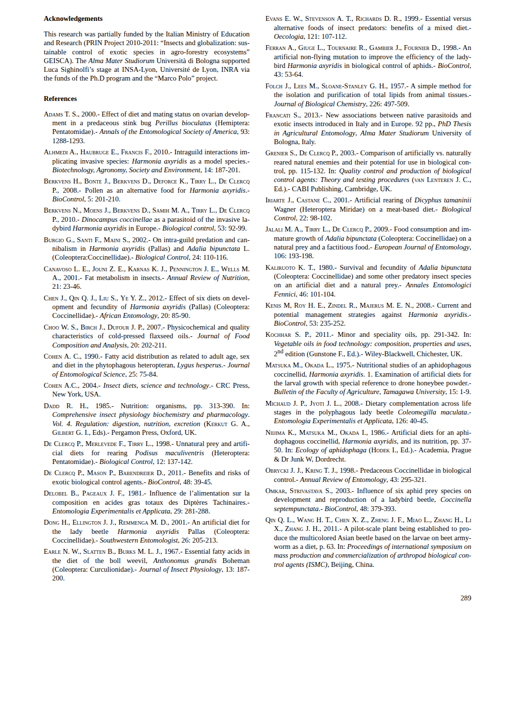Acknowledgements
This research was partially funded by the Italian Ministry of Education and Research (PRIN Project 2010-2011: “Insects and globalization: sustainable control of exotic species in agro-forestry ecosystems” GEISCA). The Alma Mater Studiorum Università di Bologna supported Luca Sighinolfi’s stage at INSA-Lyon, Université de Lyon, INRA via the funds of the Ph.D program and the “Marco Polo” project.
References
Adams T. S., 2000.- Effect of diet and mating status on ovarian development in a predaceous stink bug Perillus bioculatus (Hemiptera: Pentatomidae).- Annals of the Entomological Society of America, 93: 1288-1293.
Alhmedi A., Haubruge E., Francis F., 2010.- Intraguild interactions implicating invasive species: Harmonia axyridis as a model species.- Biotechnology, Agronomy, Society and Environment, 14: 187-201.
Berkvens H., Bonte J., Berkvens D., Deforce K., Tirry L., De Clercq P., 2008.- Pollen as an alternative food for Harmonia axyridis.- BioControl, 5: 201-210.
Berkvens N., Moens J., Berkvens D., Samih M. A., Tirry L., De Clercq P., 2010.- Dinocampus coccinellae as a parasitoid of the invasive ladybird Harmonia axyridis in Europe.- Biological control, 53: 92-99.
Burgio G., Santi F., Maini S., 2002.- On intra-guild predation and cannibalism in Harmonia axyridis (Pallas) and Adalia bipunctata L. (Coleoptera:Coccinellidae).- Biological Control, 24: 110-116.
Canavoso L. E., Jouni Z. E., Karnas K. J., Pennington J. E., Wells M. A., 2001.- Fat metabolism in insects.- Annual Review of Nutrition, 21: 23-46.
Chen J., Qin Q. J., Liu S., Ye Y. Z., 2012.- Effect of six diets on development and fecundity of Harmonia axyridis (Pallas) (Coleoptera: Coccinellidae).- African Entomology, 20: 85-90.
Choo W. S., Birch J., Dufour J. P., 2007.- Physicochemical and quality characteristics of cold-pressed flaxseed oils.- Journal of Food Composition and Analysis, 20: 202-211.
Cohen A. C., 1990.- Fatty acid distribution as related to adult age, sex and diet in the phytophagous heteropteran, Lygus hesperus.- Journal of Entomological Science, 25: 75-84.
Cohen A.C., 2004.- Insect diets, science and technology.- CRC Press, New York, USA.
Dadd R. H., 1985.- Nutrition: organisms, pp. 313-390. In: Comprehensive insect physiology biochemistry and pharmacology. Vol. 4. Regulation: digestion, nutrition, excretion (Kerkut G. A., Gilbert G. I., Eds).- Pergamon Press, Oxford, UK.
De Clercq P., Merlevede F., Tirry L., 1998.- Unnatural prey and artificial diets for rearing Podisus maculiventris (Heteroptera: Pentatomidae).- Biological Control, 12: 137-142.
De Clercq P., Mason P., Babendreier D., 2011.- Benefits and risks of exotic biological control agents.- BioControl, 48: 39-45.
Delobel B., Pageaux J. F., 1981.- Influence de l’alimentation sur la composition en acides gras totaux des Diptères Tachinaires.- Entomologia Experimentalis et Applicata, 29: 281-288.
Dong H., Ellington J. J., Remmenga M. D., 2001.- An artificial diet for the lady beetle Harmonia axyridis Pallas (Coleoptera: Coccinellidae).- Southwestern Entomologist, 26: 205-213.
Earle N. W., Slatten B., Burks M. L. J., 1967.- Essential fatty acids in the diet of the boll weevil, Anthonomus grandis Boheman (Coleoptera: Curculionidae).- Journal of Insect Physiology, 13: 187-200.
Evans E. W., Stevenson A. T., Richards D. R., 1999.- Essential versus alternative foods of insect predators: benefits of a mixed diet.- Oecologia, 121: 107-112.
Ferran A., Giuge L., Tournaire R., Gambier J., Fournier D., 1998.- An artificial non-flying mutation to improve the efficiency of the ladybird Harmonia axyridis in biological control of aphids.- BioControl, 43: 53-64.
Folch J., Lees M., Sloane-Stanley G. H., 1957.- A simple method for the isolation and purification of total lipids from animal tissues.- Journal of Biological Chemistry, 226: 497-509.
Francati S., 2013.- New associations between native parasitoids and exotic insects introduced in Italy and in Europe. 92 pp., PhD Thesis in Agricultural Entomology, Alma Mater Studiorum University of Bologna, Italy.
Grenier S., De Clercq P., 2003.- Comparison of artificially vs. naturally reared natural enemies and their potential for use in biological control, pp. 115-132. In: Quality control and production of biological control agents: Theory and testing procedures (van Lenteren J. C., Ed.).- CABI Publishing, Cambridge, UK.
Iriarte J., Castane C., 2001.- Artificial rearing of Dicyphus tamaninii Wagner (Heteroptera Miridae) on a meat-based diet.- Biological Control, 22: 98-102.
Jalali M. A., Tirry L., De Clercq P., 2009.- Food consumption and immature growth of Adalia bipunctata (Coleoptera: Coccinellidae) on a natural prey and a factitious food.- European Journal of Entomology, 106: 193-198.
Kaliruoto K. T., 1980.- Survival and fecundity of Adalia bipunctata (Coleoptera: Coccinellidae) and some other predatory insect species on an artificial diet and a natural prey.- Annales Entomologici Fennici, 46: 101-104.
Kenis M, Roy H. E., Zindel R., Majerus M. E. N., 2008.- Current and potential management strategies against Harmonia axyridis.- BioControl, 53: 235-252.
Kochhar S. P., 2011.- Minor and speciality oils, pp. 291-342. In: Vegetable oils in food technology: composition, properties and uses, 2nd edition (Gunstone F., Ed.).- Wiley-Blackwell, Chichester, UK.
Matsuka M., Okada L., 1975.- Nutritional studies of an aphidophagous coccinellid, Harmonia axyridis. 1. Examination of artificial diets for the larval growth with special reference to drone honeybee powder.- Bulletin of the Faculty of Agriculture, Tamagawa University, 15: 1-9.
Michaud J. P., Jyoti J. L., 2008.- Dietary complementation across life stages in the polyphagous lady beetle Coleomegilla maculata.- Entomologia Experimentalis et Applicata, 126: 40-45.
Niijima K., Matsuka M., Okada I., 1986.- Artificial diets for an aphidophagous coccinellid, Harmonia axyridis, and its nutrition, pp. 37-50. In: Ecology of aphidophaga (Hodek I., Ed.).- Academia, Prague & Dr Junk W, Dordrecht.
Obrycki J. J., Kring T. J., 1998.- Predaceous Coccinellidae in biological control.- Annual Review of Entomology, 43: 295-321.
Omkar, Strivastava S., 2003.- Influence of six aphid prey species on development and reproduction of a ladybird beetle, Coccinella septempunctata.- BioControl, 48: 379-393.
Qin Q. L., Wang H. T., Chen X. Z., Zheng J. F., Miao L., Zhang H., Li X., Zhang J. H., 2011.- A pilot-scale plant being established to produce the multicolored Asian beetle based on the larvae on beet armyworm as a diet, p. 63. In: Proceedings of international symposium on mass production and commercialization of arthropod biological control agents (ISMC), Beijing, China.
289